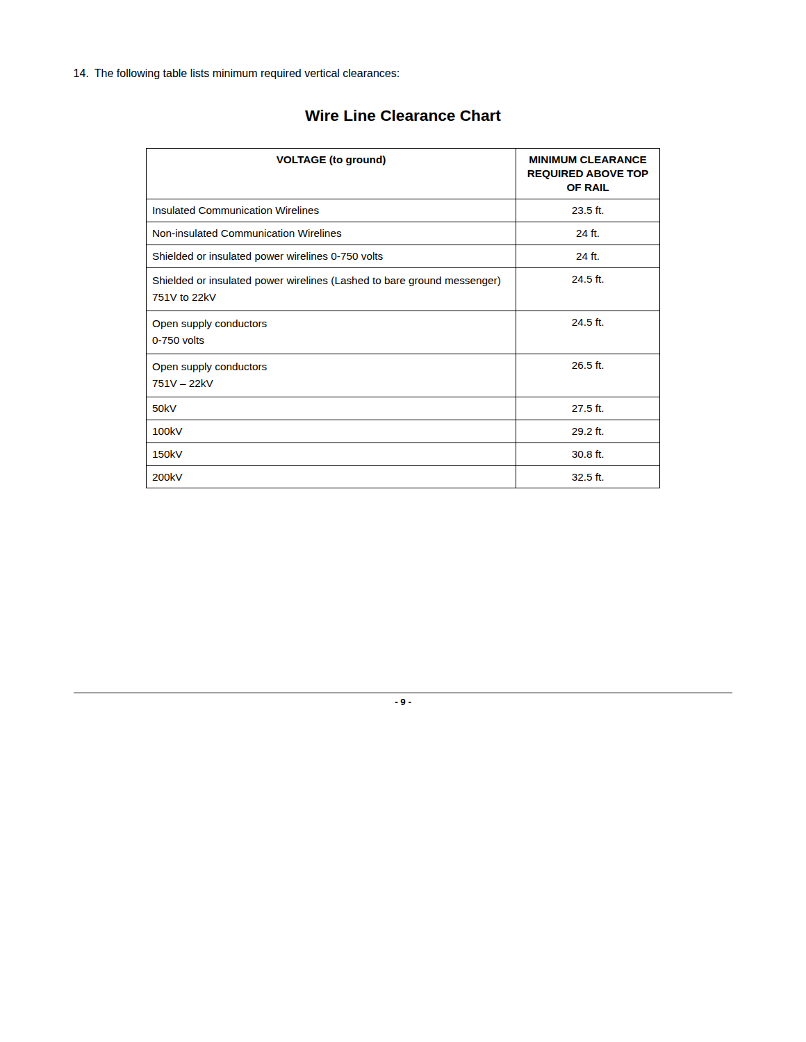14. The following table lists minimum required vertical clearances:
Wire Line Clearance Chart
| VOLTAGE (to ground) | MINIMUM CLEARANCE REQUIRED ABOVE TOP OF RAIL |
| --- | --- |
| Insulated Communication Wirelines | 23.5 ft. |
| Non-insulated Communication Wirelines | 24 ft. |
| Shielded or insulated power wirelines 0-750 volts | 24 ft. |
| Shielded or insulated power wirelines (Lashed to bare ground messenger) 751V to 22kV | 24.5 ft. |
| Open supply conductors 0-750 volts | 24.5 ft. |
| Open supply conductors 751V – 22kV | 26.5 ft. |
| 50kV | 27.5 ft. |
| 100kV | 29.2 ft. |
| 150kV | 30.8 ft. |
| 200kV | 32.5 ft. |
- 9 -